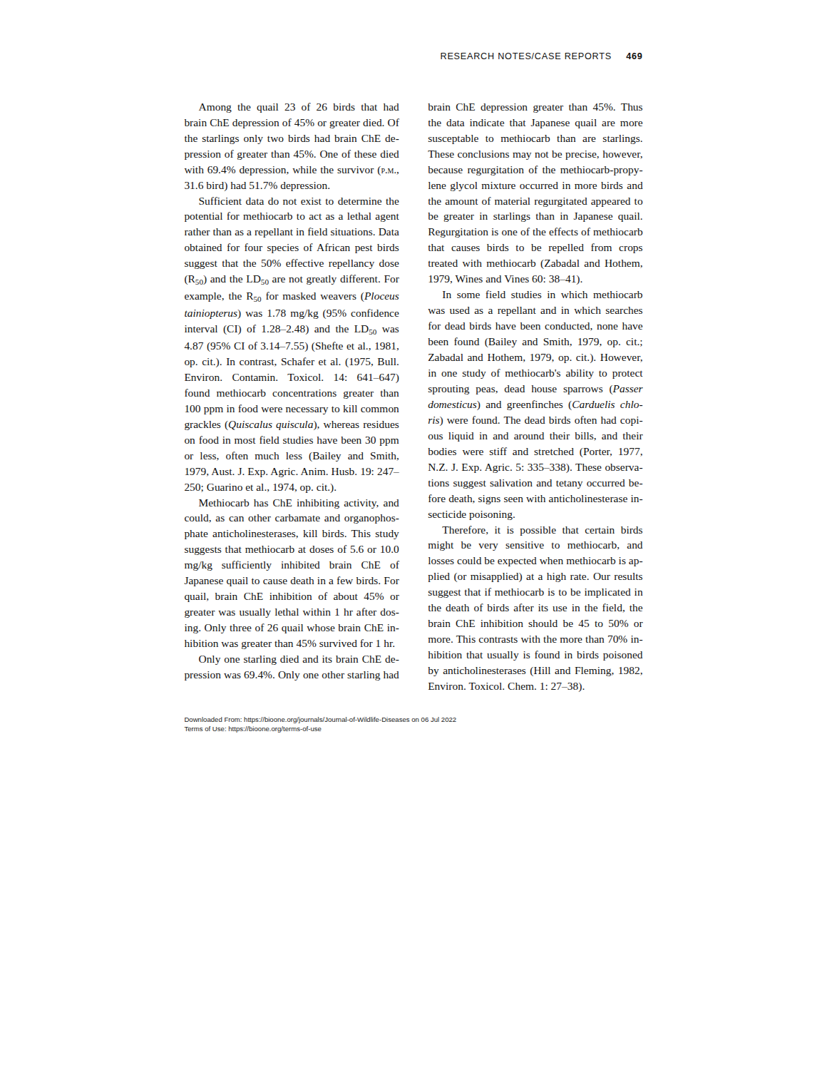RESEARCH NOTES/CASE REPORTS469
Among the quail 23 of 26 birds that had brain ChE depression of 45% or greater died. Of the starlings only two birds had brain ChE depression of greater than 45%. One of these died with 69.4% depression, while the survivor (p.m., 31.6 bird) had 51.7% depression.
Sufficient data do not exist to determine the potential for methiocarb to act as a lethal agent rather than as a repellant in field situations. Data obtained for four species of African pest birds suggest that the 50% effective repellancy dose (R50) and the LD50 are not greatly different. For example, the R50 for masked weavers (Ploceus tainiopterus) was 1.78 mg/kg (95% confidence interval (CI) of 1.28–2.48) and the LD50 was 4.87 (95% CI of 3.14–7.55) (Shefte et al., 1981, op. cit.). In contrast, Schafer et al. (1975, Bull. Environ. Contamin. Toxicol. 14: 641–647) found methiocarb concentrations greater than 100 ppm in food were necessary to kill common grackles (Quiscalus quiscula), whereas residues on food in most field studies have been 30 ppm or less, often much less (Bailey and Smith, 1979, Aust. J. Exp. Agric. Anim. Husb. 19: 247–250; Guarino et al., 1974, op. cit.).
Methiocarb has ChE inhibiting activity, and could, as can other carbamate and organophosphate anticholinesterases, kill birds. This study suggests that methiocarb at doses of 5.6 or 10.0 mg/kg sufficiently inhibited brain ChE of Japanese quail to cause death in a few birds. For quail, brain ChE inhibition of about 45% or greater was usually lethal within 1 hr after dosing. Only three of 26 quail whose brain ChE inhibition was greater than 45% survived for 1 hr.
Only one starling died and its brain ChE depression was 69.4%. Only one other starling had brain ChE depression greater than 45%. Thus the data indicate that Japanese quail are more susceptable to methiocarb than are starlings. These conclusions may not be precise, however, because regurgitation of the methiocarb-propylene glycol mixture occurred in more birds and the amount of material regurgitated appeared to be greater in starlings than in Japanese quail. Regurgitation is one of the effects of methiocarb that causes birds to be repelled from crops treated with methiocarb (Zabadal and Hothem, 1979, Wines and Vines 60: 38–41).
In some field studies in which methiocarb was used as a repellant and in which searches for dead birds have been conducted, none have been found (Bailey and Smith, 1979, op. cit.; Zabadal and Hothem, 1979, op. cit.). However, in one study of methiocarb's ability to protect sprouting peas, dead house sparrows (Passer domesticus) and greenfinches (Carduelis chloris) were found. The dead birds often had copious liquid in and around their bills, and their bodies were stiff and stretched (Porter, 1977, N.Z. J. Exp. Agric. 5: 335–338). These observations suggest salivation and tetany occurred before death, signs seen with anticholinesterase insecticide poisoning.
Therefore, it is possible that certain birds might be very sensitive to methiocarb, and losses could be expected when methiocarb is applied (or misapplied) at a high rate. Our results suggest that if methiocarb is to be implicated in the death of birds after its use in the field, the brain ChE inhibition should be 45 to 50% or more. This contrasts with the more than 70% inhibition that usually is found in birds poisoned by anticholinesterases (Hill and Fleming, 1982, Environ. Toxicol. Chem. 1: 27–38).
Downloaded From: https://bioone.org/journals/Journal-of-Wildlife-Diseases on 06 Jul 2022
Terms of Use: https://bioone.org/terms-of-use